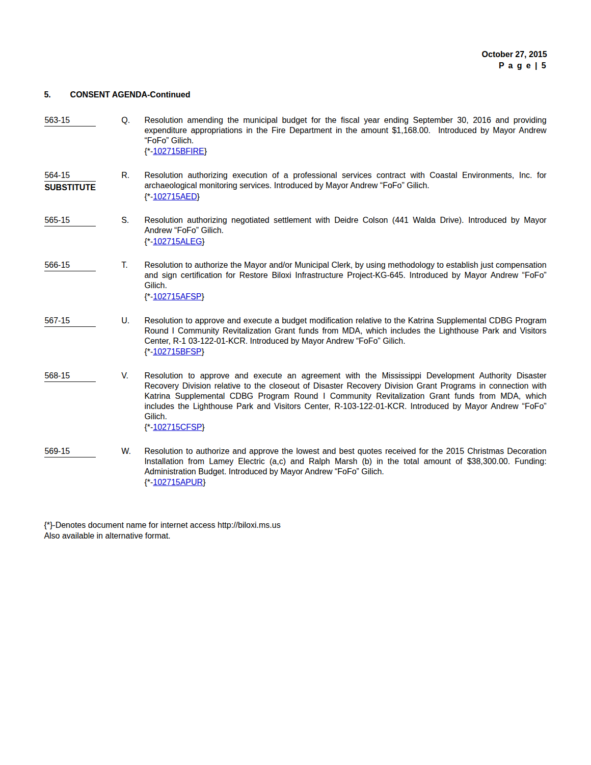October 27, 2015 P a g e | 5
5. CONSENT AGENDA-Continued
| 563-15 | Q. | Resolution amending the municipal budget for the fiscal year ending September 30, 2016 and providing expenditure appropriations in the Fire Department in the amount $1,168.00. Introduced by Mayor Andrew “FoFo” Gilich. {*- 102715BFIRE } |
| 564-15 SUBSTITUTE | R. | Resolution authorizing execution of a professional services contract with Coastal Environments, Inc. for archaeological monitoring services. Introduced by Mayor Andrew “FoFo” Gilich. {*- 102715AED } |
| 565-15 | S. | Resolution authorizing negotiated settlement with Deidre Colson (441 Walda Drive). Introduced by Mayor Andrew “FoFo” Gilich. {*- 102715ALEG } |
| 566-15 | T. | Resolution to authorize the Mayor and/or Municipal Clerk, by using methodology to establish just compensation and sign certification for Restore Biloxi Infrastructure Project-KG-645. Introduced by Mayor Andrew “FoFo” Gilich. {*- 102715AFSP } |
| 567-15 | U. | Resolution to approve and execute a budget modification relative to the Katrina Supplemental CDBG Program Round I Community Revitalization Grant funds from MDA, which includes the Lighthouse Park and Visitors Center, R-1 03-122-01-KCR. Introduced by Mayor Andrew “FoFo” Gilich. {*- 102715BFSP } |
| 568-15 | V. | Resolution to approve and execute an agreement with the Mississippi Development Authority Disaster Recovery Division relative to the closeout of Disaster Recovery Division Grant Programs in connection with Katrina Supplemental CDBG Program Round I Community Revitalization Grant funds from MDA, which includes the Lighthouse Park and Visitors Center, R-103-122-01-KCR. Introduced by Mayor Andrew “FoFo” Gilich. {*- 102715CFSP } |
| 569-15 | W. | Resolution to authorize and approve the lowest and best quotes received for the 2015 Christmas Decoration Installation from Lamey Electric (a,c) and Ralph Marsh (b) in the total amount of $38,300.00. Funding: Administration Budget. Introduced by Mayor Andrew “FoFo” Gilich. {*- 102715APUR } |
{*}-Denotes document name for internet access http://biloxi.ms.us
Also available in alternative format.